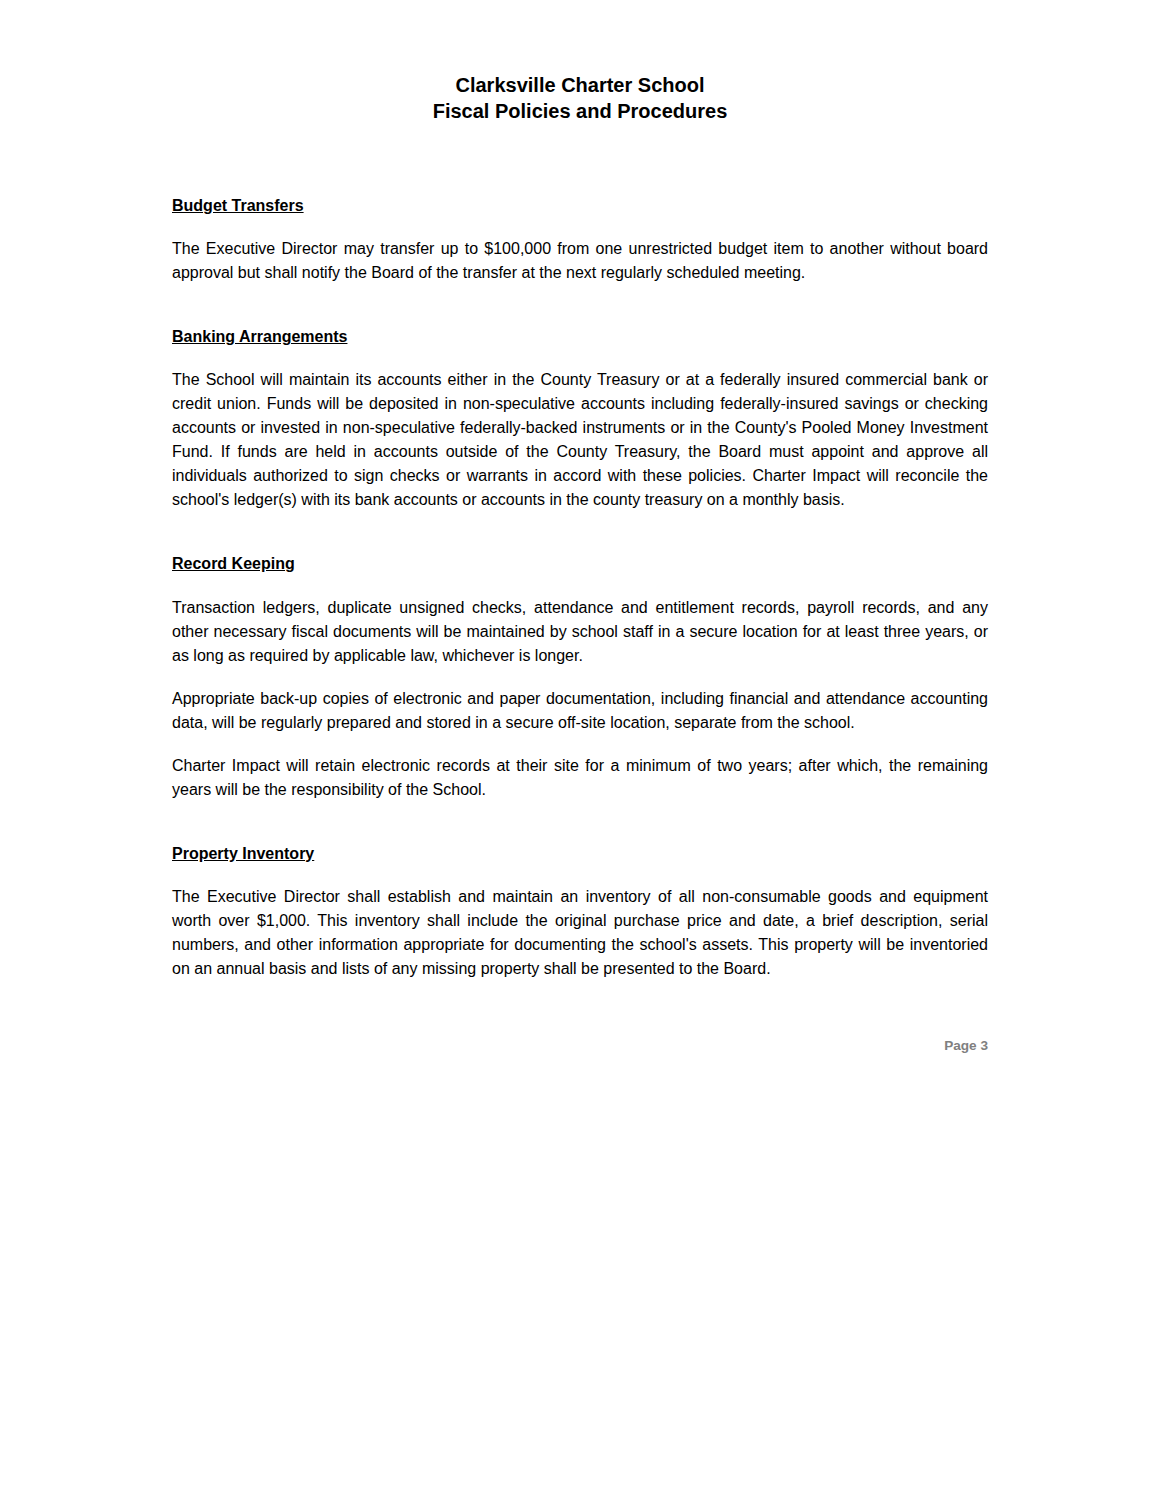Clarksville Charter School
Fiscal Policies and Procedures
Budget Transfers
The Executive Director may transfer up to $100,000 from one unrestricted budget item to another without board approval but shall notify the Board of the transfer at the next regularly scheduled meeting.
Banking Arrangements
The School will maintain its accounts either in the County Treasury or at a federally insured commercial bank or credit union. Funds will be deposited in non-speculative accounts including federally-insured savings or checking accounts or invested in non-speculative federally-backed instruments or in the County's Pooled Money Investment Fund. If funds are held in accounts outside of the County Treasury, the Board must appoint and approve all individuals authorized to sign checks or warrants in accord with these policies. Charter Impact will reconcile the school's ledger(s) with its bank accounts or accounts in the county treasury on a monthly basis.
Record Keeping
Transaction ledgers, duplicate unsigned checks, attendance and entitlement records, payroll records, and any other necessary fiscal documents will be maintained by school staff in a secure location for at least three years, or as long as required by applicable law, whichever is longer.
Appropriate back-up copies of electronic and paper documentation, including financial and attendance accounting data, will be regularly prepared and stored in a secure off-site location, separate from the school.
Charter Impact will retain electronic records at their site for a minimum of two years; after which, the remaining years will be the responsibility of the School.
Property Inventory
The Executive Director shall establish and maintain an inventory of all non-consumable goods and equipment worth over $1,000. This inventory shall include the original purchase price and date, a brief description, serial numbers, and other information appropriate for documenting the school's assets. This property will be inventoried on an annual basis and lists of any missing property shall be presented to the Board.
Page 3